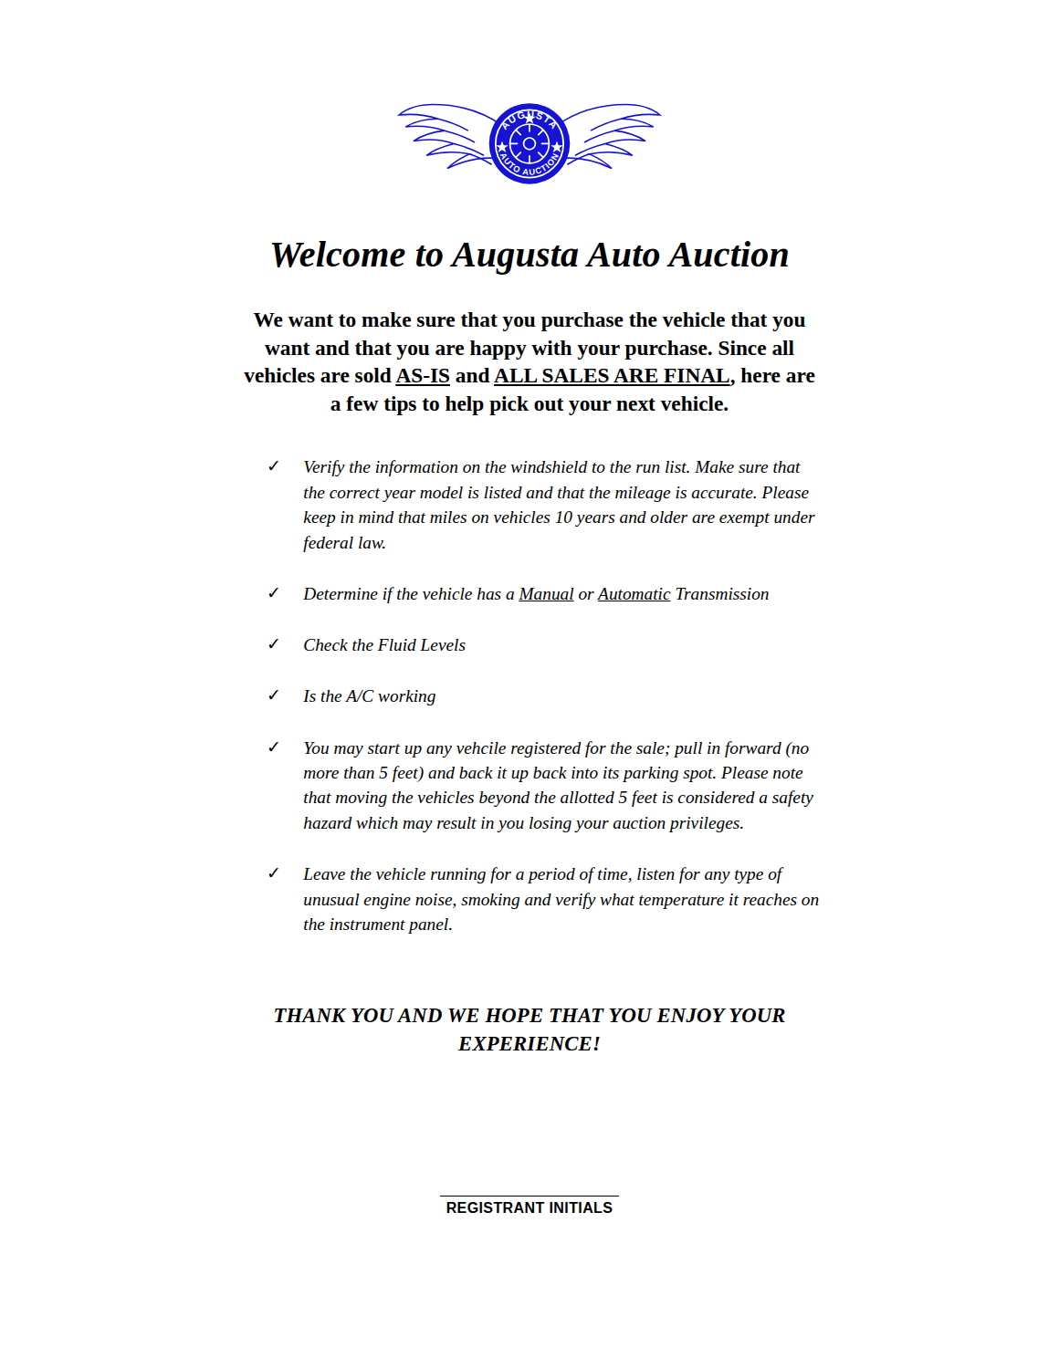AUGUSTA AUTO AUCTION
Welcome to Augusta Auto Auction
We want to make sure that you purchase the vehicle that you want and that you are happy with your purchase. Since all vehicles are sold AS-IS and ALL SALES ARE FINAL, here are a few tips to help pick out your next vehicle.
Verify the information on the windshield to the run list. Make sure that the correct year model is listed and that the mileage is accurate. Please keep in mind that miles on vehicles 10 years and older are exempt under federal law.
Determine if the vehicle has a Manual or Automatic Transmission
Check the Fluid Levels
Is the A/C working
You may start up any vehcile registered for the sale; pull in forward (no more than 5 feet) and back it up back into its parking spot. Please note that moving the vehicles beyond the allotted 5 feet is considered a safety hazard which may result in you losing your auction privileges.
Leave the vehicle running for a period of time, listen for any type of unusual engine noise, smoking and verify what temperature it reaches on the instrument panel.
THANK YOU AND WE HOPE THAT YOU ENJOY YOUR EXPERIENCE!
REGISTRANT INITIALS